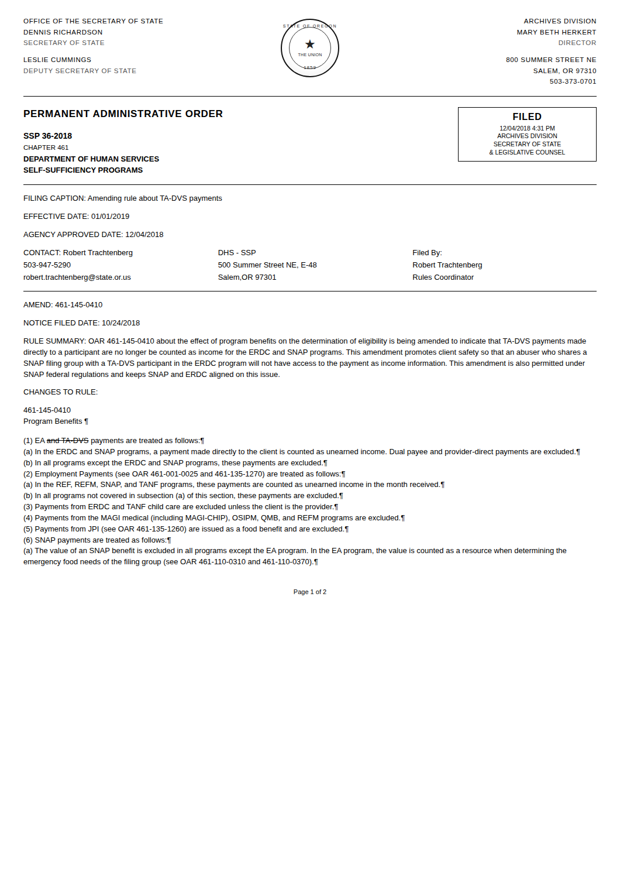OFFICE OF THE SECRETARY OF STATE
DENNIS RICHARDSON
SECRETARY OF STATE
LESLIE CUMMINGS
DEPUTY SECRETARY OF STATE
STATE OF OREGON
★ THE UNION
1859
ARCHIVES DIVISION
MARY BETH HERKERT
DIRECTOR
800 SUMMER STREET NE
SALEM, OR 97310
503-373-0701
PERMANENT ADMINISTRATIVE ORDER
SSP 36-2018
CHAPTER 461
DEPARTMENT OF HUMAN SERVICES
SELF-SUFFICIENCY PROGRAMS
FILED
12/04/2018 4:31 PM
ARCHIVES DIVISION
SECRETARY OF STATE
& LEGISLATIVE COUNSEL
FILING CAPTION: Amending rule about TA-DVS payments
EFFECTIVE DATE: 01/01/2019
AGENCY APPROVED DATE: 12/04/2018
CONTACT: Robert Trachtenberg
DHS - SSP
Filed By:
503-947-5290
500 Summer Street NE, E-48
Robert Trachtenberg
robert.trachtenberg@state.or.us
Salem,OR 97301
Rules Coordinator
AMEND: 461-145-0410
NOTICE FILED DATE: 10/24/2018
RULE SUMMARY: OAR 461-145-0410 about the effect of program benefits on the determination of eligibility is being amended to indicate that TA-DVS payments made directly to a participant are no longer be counted as income for the ERDC and SNAP programs. This amendment promotes client safety so that an abuser who shares a SNAP filing group with a TA-DVS participant in the ERDC program will not have access to the payment as income information. This amendment is also permitted under SNAP federal regulations and keeps SNAP and ERDC aligned on this issue.
CHANGES TO RULE:
461-145-0410
Program Benefits ¶
(1) EA and TA-DVS payments are treated as follows:¶
(a) In the ERDC and SNAP programs, a payment made directly to the client is counted as unearned income. Dual payee and provider-direct payments are excluded.¶
(b) In all programs except the ERDC and SNAP programs, these payments are excluded.¶
(2) Employment Payments (see OAR 461-001-0025 and 461-135-1270) are treated as follows:¶
(a) In the REF, REFM, SNAP, and TANF programs, these payments are counted as unearned income in the month received.¶
(b) In all programs not covered in subsection (a) of this section, these payments are excluded.¶
(3) Payments from ERDC and TANF child care are excluded unless the client is the provider.¶
(4) Payments from the MAGI medical (including MAGI-CHIP), OSIPM, QMB, and REFM programs are excluded.¶
(5) Payments from JPI (see OAR 461-135-1260) are issued as a food benefit and are excluded.¶
(6) SNAP payments are treated as follows:¶
(a) The value of an SNAP benefit is excluded in all programs except the EA program. In the EA program, the value is counted as a resource when determining the emergency food needs of the filing group (see OAR 461-110-0310 and 461-110-0370).¶
Page 1 of 2